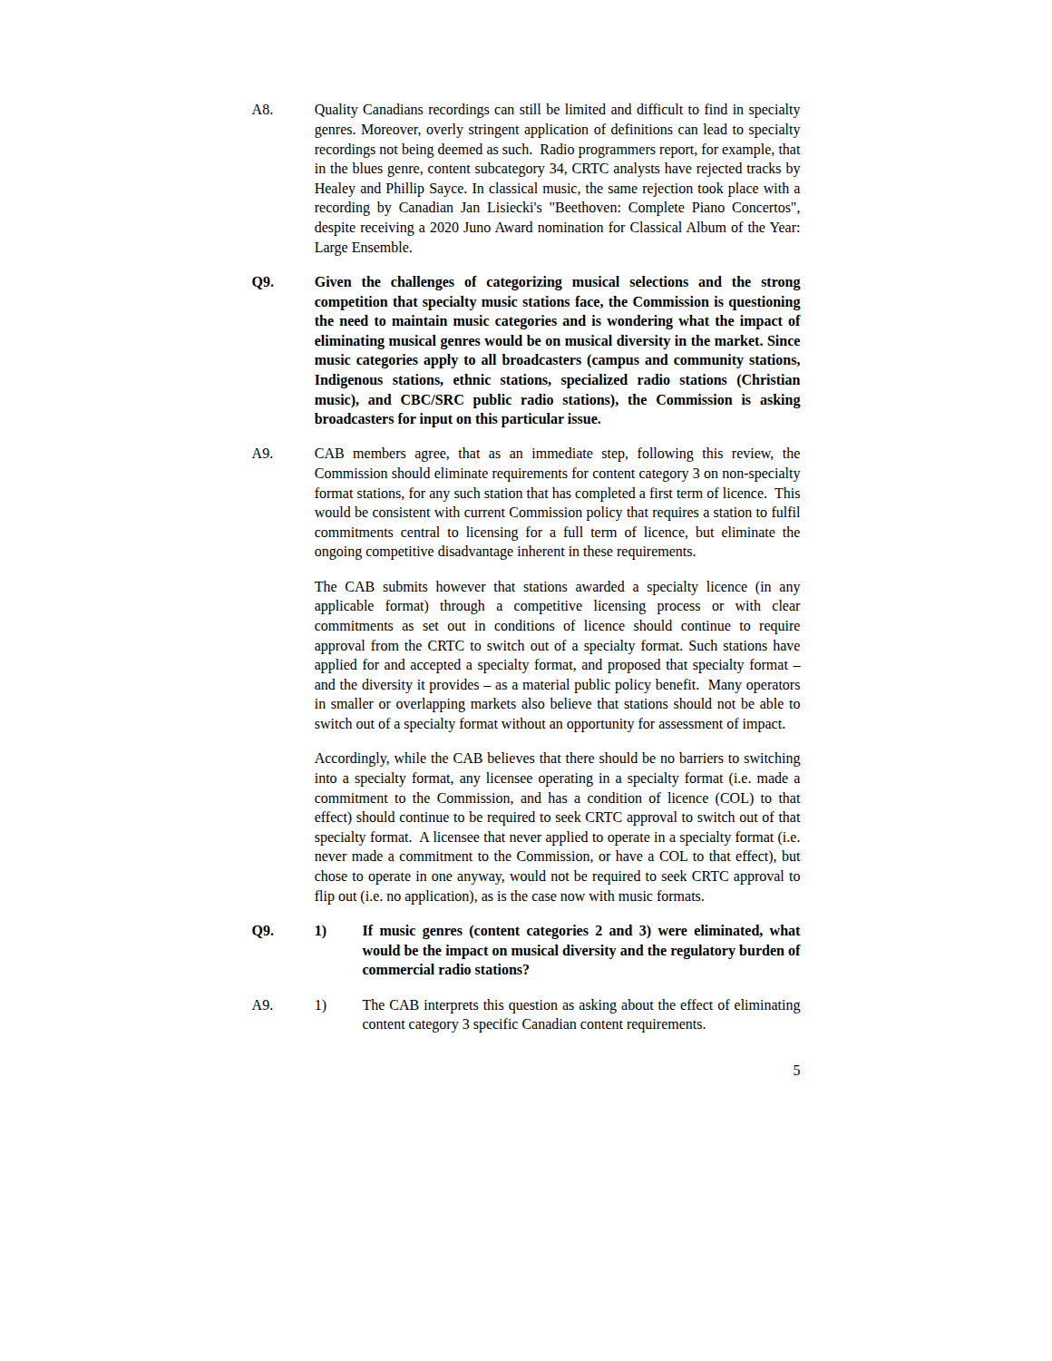A8.
Quality Canadians recordings can still be limited and difficult to find in specialty genres. Moreover, overly stringent application of definitions can lead to specialty recordings not being deemed as such. Radio programmers report, for example, that in the blues genre, content subcategory 34, CRTC analysts have rejected tracks by Healey and Phillip Sayce. In classical music, the same rejection took place with a recording by Canadian Jan Lisiecki's "Beethoven: Complete Piano Concertos", despite receiving a 2020 Juno Award nomination for Classical Album of the Year: Large Ensemble.
Q9.
Given the challenges of categorizing musical selections and the strong competition that specialty music stations face, the Commission is questioning the need to maintain music categories and is wondering what the impact of eliminating musical genres would be on musical diversity in the market. Since music categories apply to all broadcasters (campus and community stations, Indigenous stations, ethnic stations, specialized radio stations (Christian music), and CBC/SRC public radio stations), the Commission is asking broadcasters for input on this particular issue.
A9.
CAB members agree, that as an immediate step, following this review, the Commission should eliminate requirements for content category 3 on non-specialty format stations, for any such station that has completed a first term of licence. This would be consistent with current Commission policy that requires a station to fulfil commitments central to licensing for a full term of licence, but eliminate the ongoing competitive disadvantage inherent in these requirements.
The CAB submits however that stations awarded a specialty licence (in any applicable format) through a competitive licensing process or with clear commitments as set out in conditions of licence should continue to require approval from the CRTC to switch out of a specialty format. Such stations have applied for and accepted a specialty format, and proposed that specialty format – and the diversity it provides – as a material public policy benefit. Many operators in smaller or overlapping markets also believe that stations should not be able to switch out of a specialty format without an opportunity for assessment of impact.
Accordingly, while the CAB believes that there should be no barriers to switching into a specialty format, any licensee operating in a specialty format (i.e. made a commitment to the Commission, and has a condition of licence (COL) to that effect) should continue to be required to seek CRTC approval to switch out of that specialty format. A licensee that never applied to operate in a specialty format (i.e. never made a commitment to the Commission, or have a COL to that effect), but chose to operate in one anyway, would not be required to seek CRTC approval to flip out (i.e. no application), as is the case now with music formats.
Q9.
1)
If music genres (content categories 2 and 3) were eliminated, what would be the impact on musical diversity and the regulatory burden of commercial radio stations?
A9.
1)
The CAB interprets this question as asking about the effect of eliminating content category 3 specific Canadian content requirements.
5